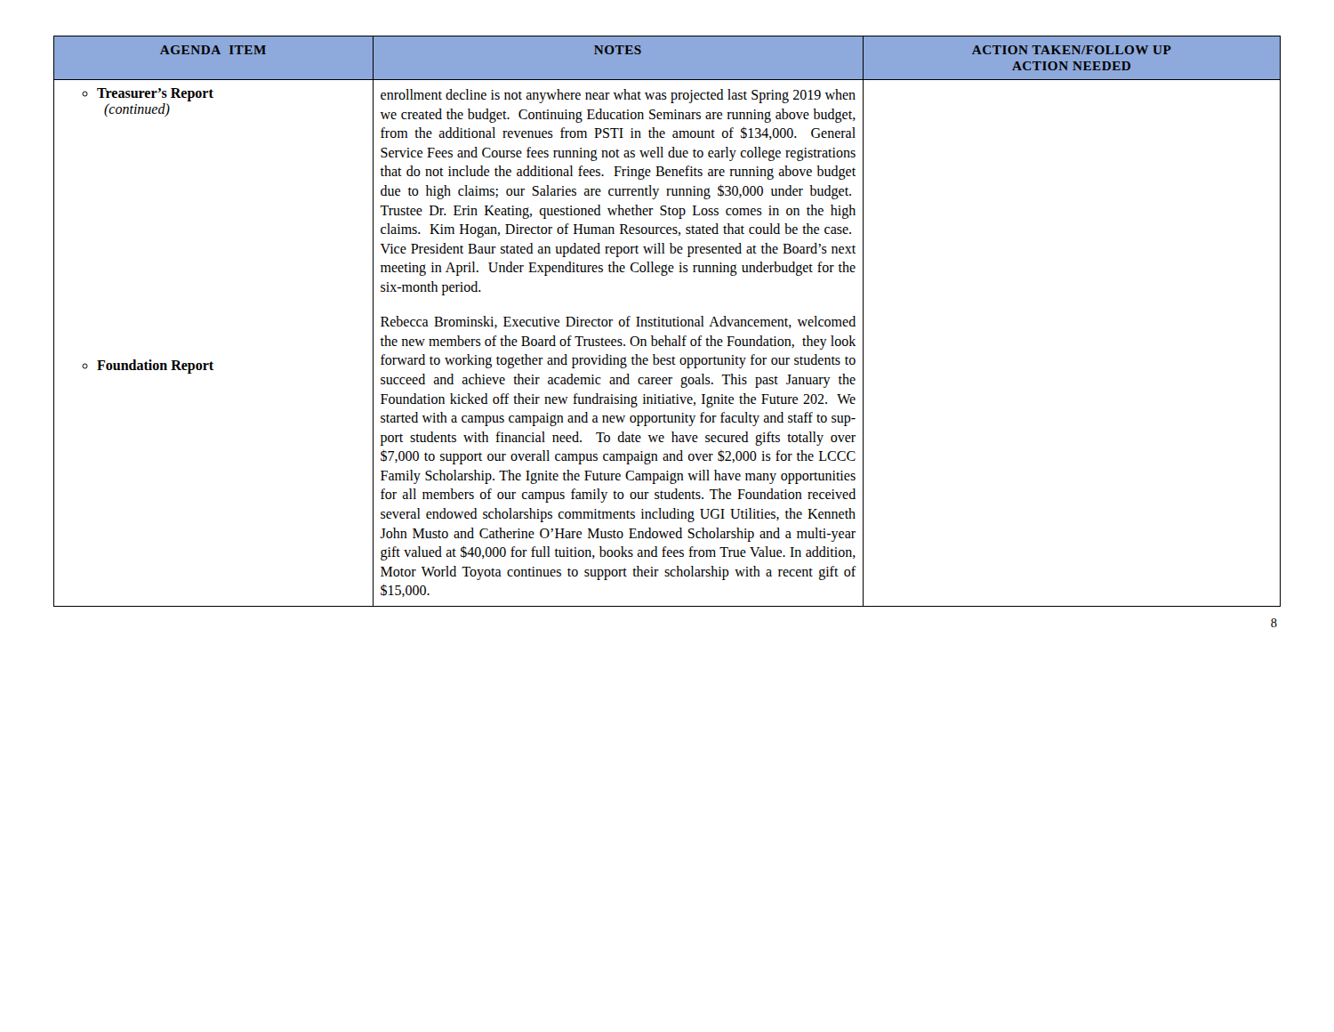| AGENDA ITEM | NOTES | ACTION TAKEN/FOLLOW UP ACTION NEEDED |
| --- | --- | --- |
| Treasurer’s Report (continued) Foundation Report | enrollment decline is not anywhere near what was projected last Spring 2019 when we created the budget. Continuing Education Seminars are running above budget, from the additional revenues from PSTI in the amount of $134,000. General Service Fees and Course fees running not as well due to early college registrations that do not include the additional fees. Fringe Benefits are running above budget due to high claims; our Salaries are currently running $30,000 under budget. Trustee Dr. Erin Keating, questioned whether Stop Loss comes in on the high claims. Kim Hogan, Director of Human Resources, stated that could be the case. Vice President Baur stated an updated report will be presented at the Board’s next meeting in April. Under Expenditures the College is running underbudget for the six-month period. Rebecca Brominski, Executive Director of Institutional Advancement, welcomed the new members of the Board of Trustees. On behalf of the Foundation, they look forward to working together and providing the best opportunity for our students to succeed and achieve their academic and career goals. This past January the Foundation kicked off their new fundraising initiative, Ignite the Future 202. We started with a campus campaign and a new opportunity for faculty and staff to support students with financial need. To date we have secured gifts totally over $7,000 to support our overall campus campaign and over $2,000 is for the LCCC Family Scholarship. The Ignite the Future Campaign will have many opportunities for all members of our campus family to our students. The Foundation received several endowed scholarships commitments including UGI Utilities, the Kenneth John Musto and Catherine O’Hare Musto Endowed Scholarship and a multi-year gift valued at $40,000 for full tuition, books and fees from True Value. In addition, Motor World Toyota continues to support their scholarship with a recent gift of $15,000. | |
8